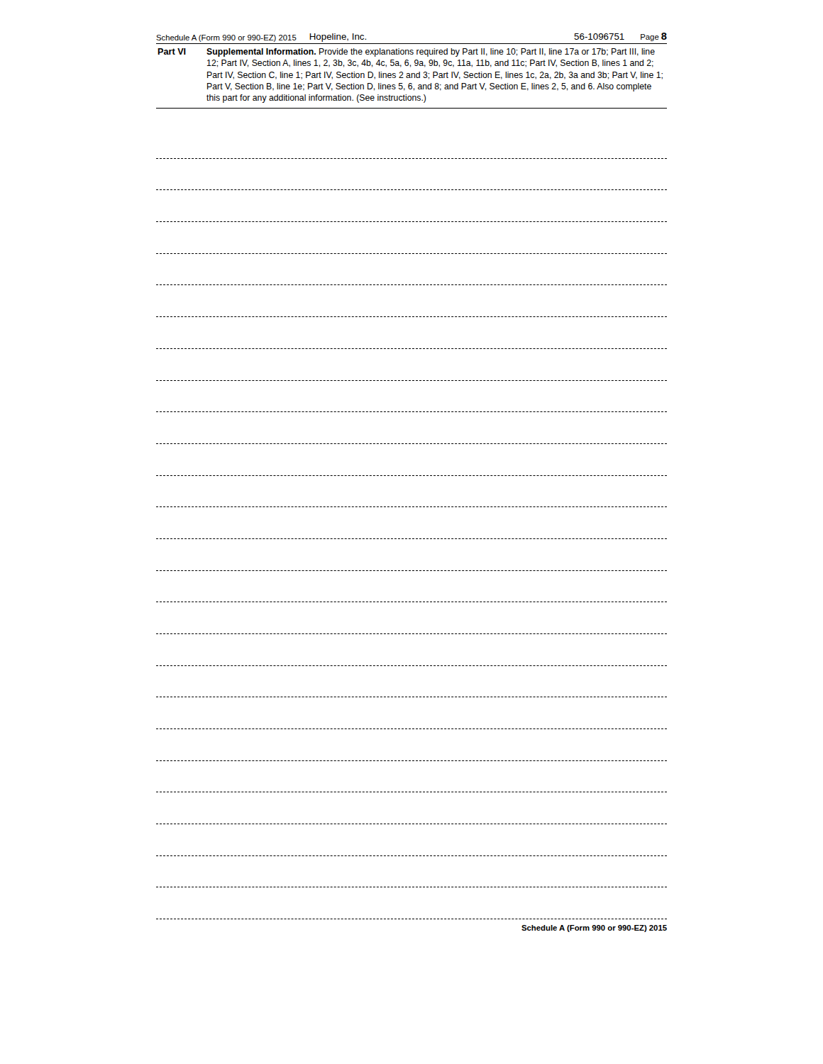Schedule A (Form 990 or 990-EZ) 2015 Hopeline, Inc. 56-1096751 Page 8
Part VI
Supplemental Information. Provide the explanations required by Part II, line 10; Part II, line 17a or 17b; Part III, line 12; Part IV, Section A, lines 1, 2, 3b, 3c, 4b, 4c, 5a, 6, 9a, 9b, 9c, 11a, 11b, and 11c; Part IV, Section B, lines 1 and 2; Part IV, Section C, line 1; Part IV, Section D, lines 2 and 3; Part IV, Section E, lines 1c, 2a, 2b, 3a and 3b; Part V, line 1; Part V, Section B, line 1e; Part V, Section D, lines 5, 6, and 8; and Part V, Section E, lines 2, 5, and 6. Also complete this part for any additional information. (See instructions.)
Schedule A (Form 990 or 990-EZ) 2015